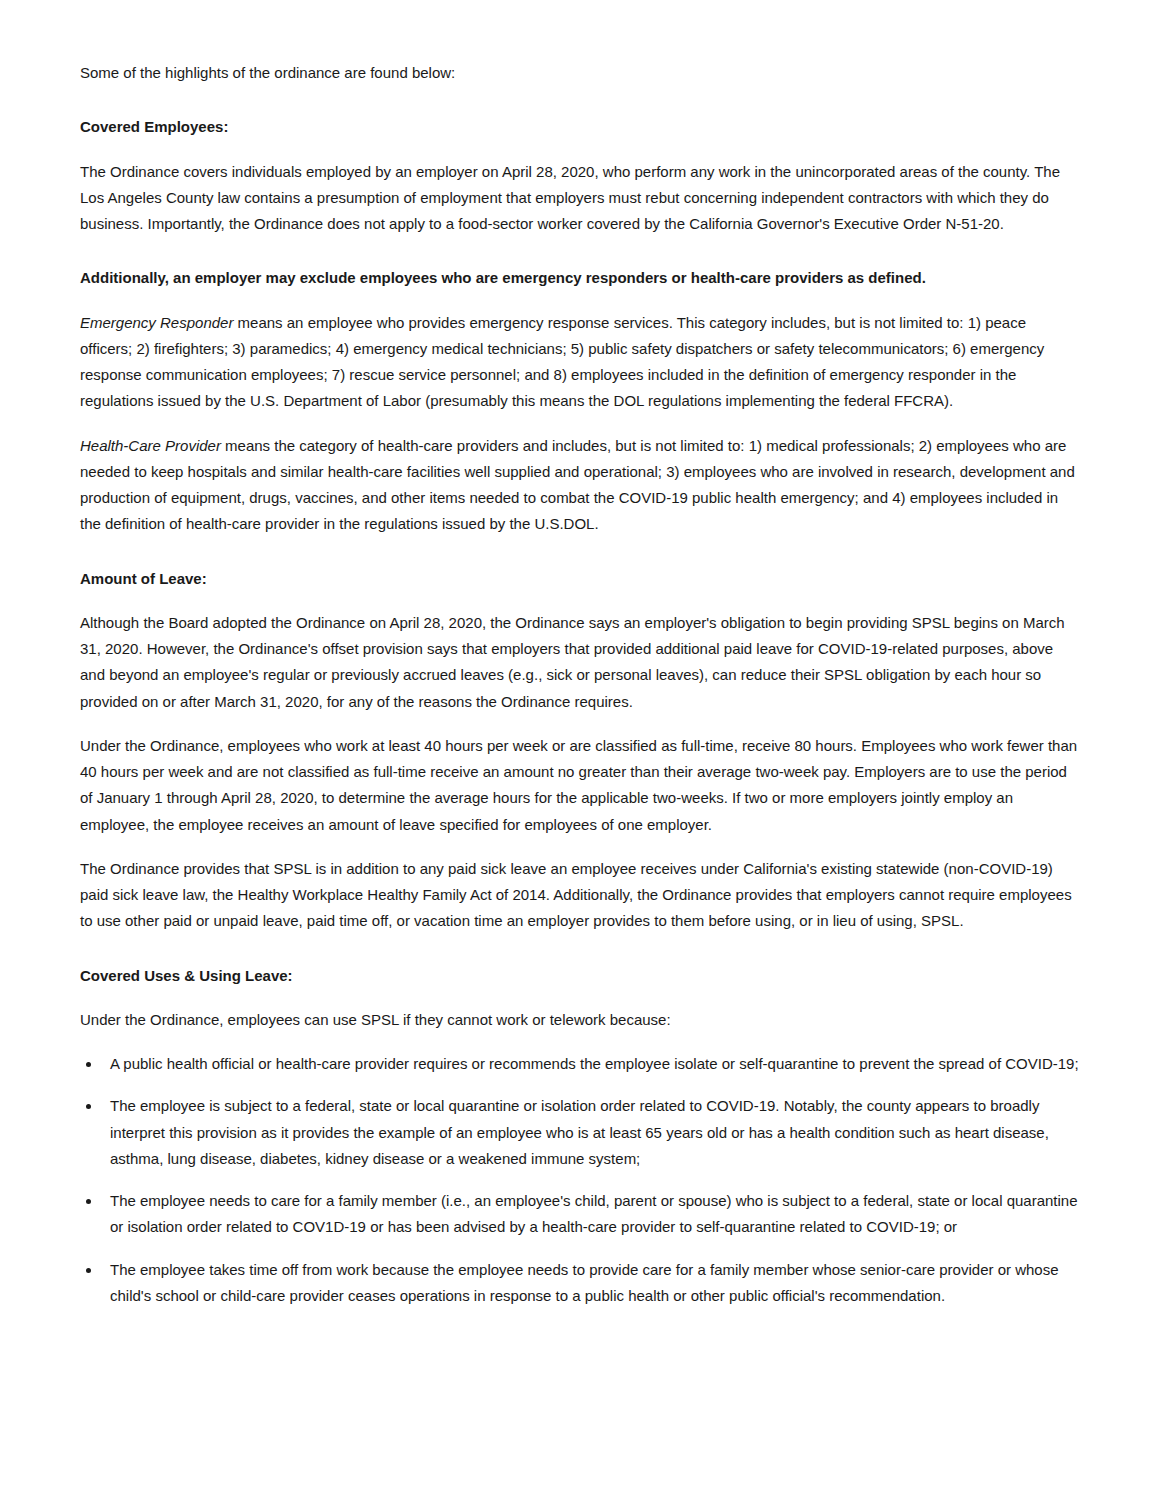Some of the highlights of the ordinance are found below:
Covered Employees:
The Ordinance covers individuals employed by an employer on April 28, 2020, who perform any work in the unincorporated areas of the county. The Los Angeles County law contains a presumption of employment that employers must rebut concerning independent contractors with which they do business. Importantly, the Ordinance does not apply to a food-sector worker covered by the California Governor's Executive Order N-51-20.
Additionally, an employer may exclude employees who are emergency responders or health-care providers as defined.
Emergency Responder means an employee who provides emergency response services. This category includes, but is not limited to: 1) peace officers; 2) firefighters; 3) paramedics; 4) emergency medical technicians; 5) public safety dispatchers or safety telecommunicators; 6) emergency response communication employees; 7) rescue service personnel; and 8) employees included in the definition of emergency responder in the regulations issued by the U.S. Department of Labor (presumably this means the DOL regulations implementing the federal FFCRA).
Health-Care Provider means the category of health-care providers and includes, but is not limited to: 1) medical professionals; 2) employees who are needed to keep hospitals and similar health-care facilities well supplied and operational; 3) employees who are involved in research, development and production of equipment, drugs, vaccines, and other items needed to combat the COVID-19 public health emergency; and 4) employees included in the definition of health-care provider in the regulations issued by the U.S.DOL.
Amount of Leave:
Although the Board adopted the Ordinance on April 28, 2020, the Ordinance says an employer's obligation to begin providing SPSL begins on March 31, 2020. However, the Ordinance's offset provision says that employers that provided additional paid leave for COVID-19-related purposes, above and beyond an employee's regular or previously accrued leaves (e.g., sick or personal leaves), can reduce their SPSL obligation by each hour so provided on or after March 31, 2020, for any of the reasons the Ordinance requires.
Under the Ordinance, employees who work at least 40 hours per week or are classified as full-time, receive 80 hours. Employees who work fewer than 40 hours per week and are not classified as full-time receive an amount no greater than their average two-week pay. Employers are to use the period of January 1 through April 28, 2020, to determine the average hours for the applicable two-weeks. If two or more employers jointly employ an employee, the employee receives an amount of leave specified for employees of one employer.
The Ordinance provides that SPSL is in addition to any paid sick leave an employee receives under California's existing statewide (non-COVID-19) paid sick leave law, the Healthy Workplace Healthy Family Act of 2014. Additionally, the Ordinance provides that employers cannot require employees to use other paid or unpaid leave, paid time off, or vacation time an employer provides to them before using, or in lieu of using, SPSL.
Covered Uses & Using Leave:
Under the Ordinance, employees can use SPSL if they cannot work or telework because:
A public health official or health-care provider requires or recommends the employee isolate or self-quarantine to prevent the spread of COVID-19;
The employee is subject to a federal, state or local quarantine or isolation order related to COVID-19. Notably, the county appears to broadly interpret this provision as it provides the example of an employee who is at least 65 years old or has a health condition such as heart disease, asthma, lung disease, diabetes, kidney disease or a weakened immune system;
The employee needs to care for a family member (i.e., an employee's child, parent or spouse) who is subject to a federal, state or local quarantine or isolation order related to COV1D-19 or has been advised by a health-care provider to self-quarantine related to COVID-19; or
The employee takes time off from work because the employee needs to provide care for a family member whose senior-care provider or whose child's school or child-care provider ceases operations in response to a public health or other public official's recommendation.